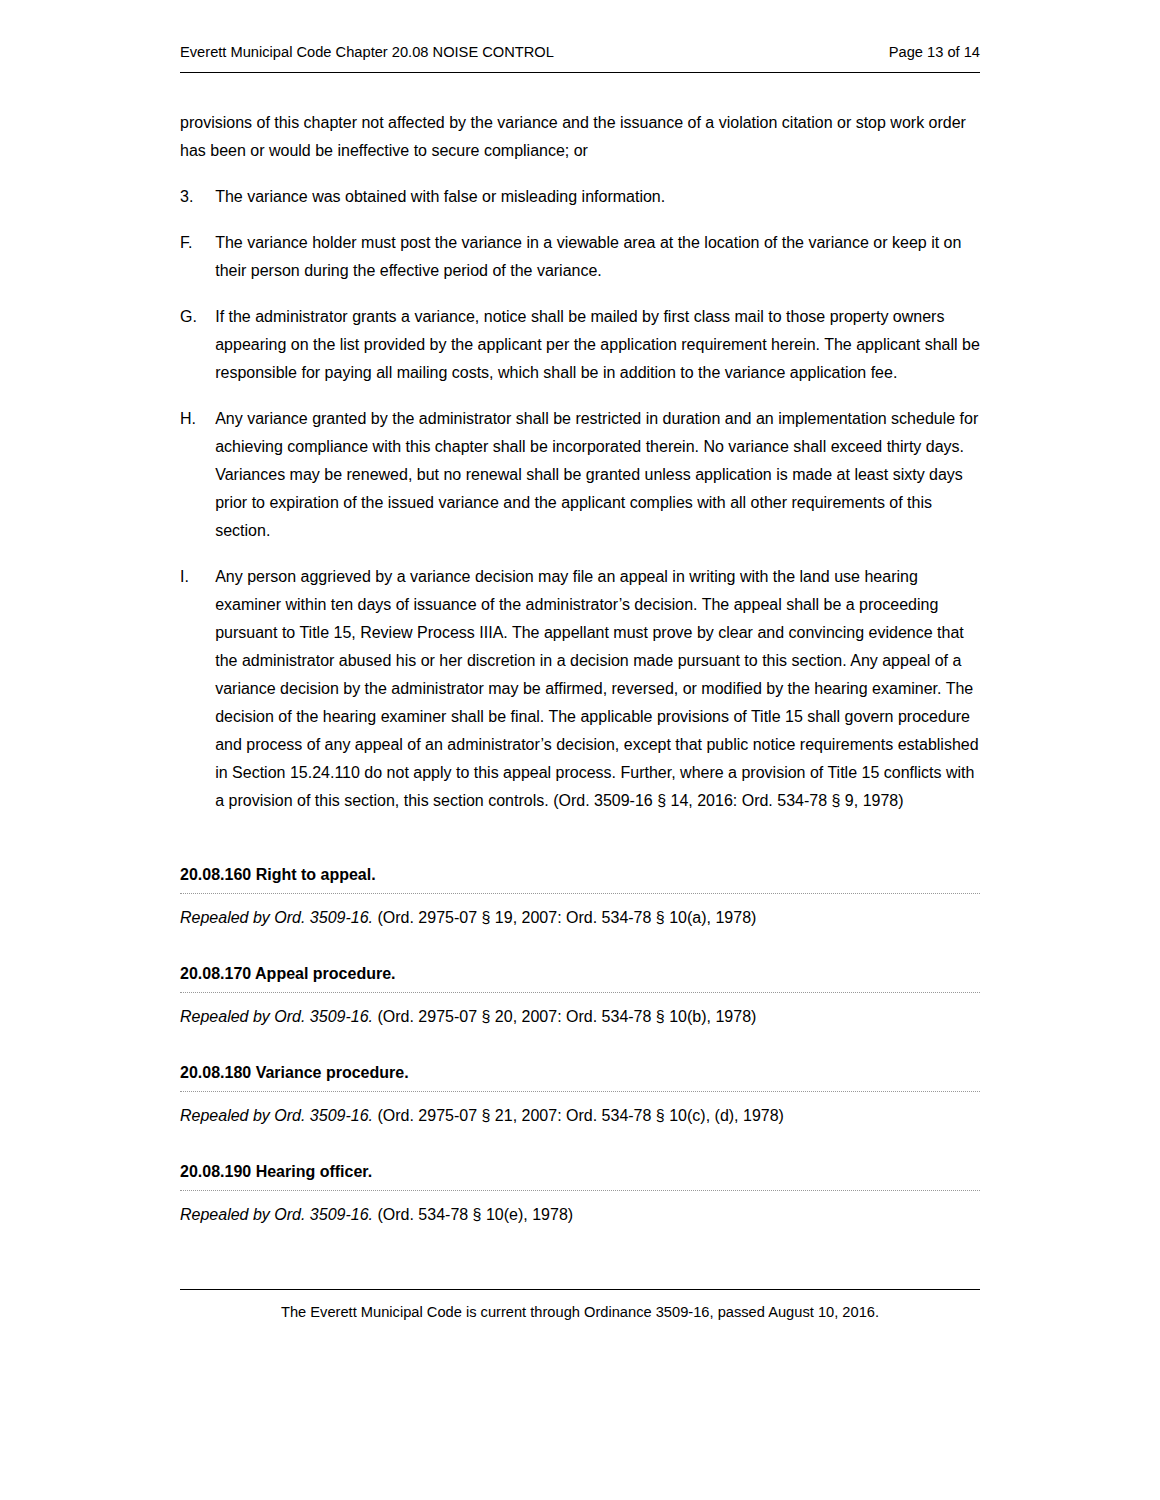Everett Municipal Code Chapter 20.08 NOISE CONTROL
Page 13 of 14
provisions of this chapter not affected by the variance and the issuance of a violation citation or stop work order has been or would be ineffective to secure compliance; or
3.
The variance was obtained with false or misleading information.
F.
The variance holder must post the variance in a viewable area at the location of the variance or keep it on their person during the effective period of the variance.
G.
If the administrator grants a variance, notice shall be mailed by first class mail to those property owners appearing on the list provided by the applicant per the application requirement herein. The applicant shall be responsible for paying all mailing costs, which shall be in addition to the variance application fee.
H.
Any variance granted by the administrator shall be restricted in duration and an implementation schedule for achieving compliance with this chapter shall be incorporated therein. No variance shall exceed thirty days. Variances may be renewed, but no renewal shall be granted unless application is made at least sixty days prior to expiration of the issued variance and the applicant complies with all other requirements of this section.
I.
Any person aggrieved by a variance decision may file an appeal in writing with the land use hearing examiner within ten days of issuance of the administrator’s decision. The appeal shall be a proceeding pursuant to Title 15, Review Process IIIA. The appellant must prove by clear and convincing evidence that the administrator abused his or her discretion in a decision made pursuant to this section. Any appeal of a variance decision by the administrator may be affirmed, reversed, or modified by the hearing examiner. The decision of the hearing examiner shall be final. The applicable provisions of Title 15 shall govern procedure and process of any appeal of an administrator’s decision, except that public notice requirements established in Section 15.24.110 do not apply to this appeal process. Further, where a provision of Title 15 conflicts with a provision of this section, this section controls. (Ord. 3509-16 § 14, 2016: Ord. 534-78 § 9, 1978)
20.08.160 Right to appeal.
Repealed by Ord. 3509-16. (Ord. 2975-07 § 19, 2007: Ord. 534-78 § 10(a), 1978)
20.08.170 Appeal procedure.
Repealed by Ord. 3509-16. (Ord. 2975-07 § 20, 2007: Ord. 534-78 § 10(b), 1978)
20.08.180 Variance procedure.
Repealed by Ord. 3509-16. (Ord. 2975-07 § 21, 2007: Ord. 534-78 § 10(c), (d), 1978)
20.08.190 Hearing officer.
Repealed by Ord. 3509-16. (Ord. 534-78 § 10(e), 1978)
The Everett Municipal Code is current through Ordinance 3509-16, passed August 10, 2016.